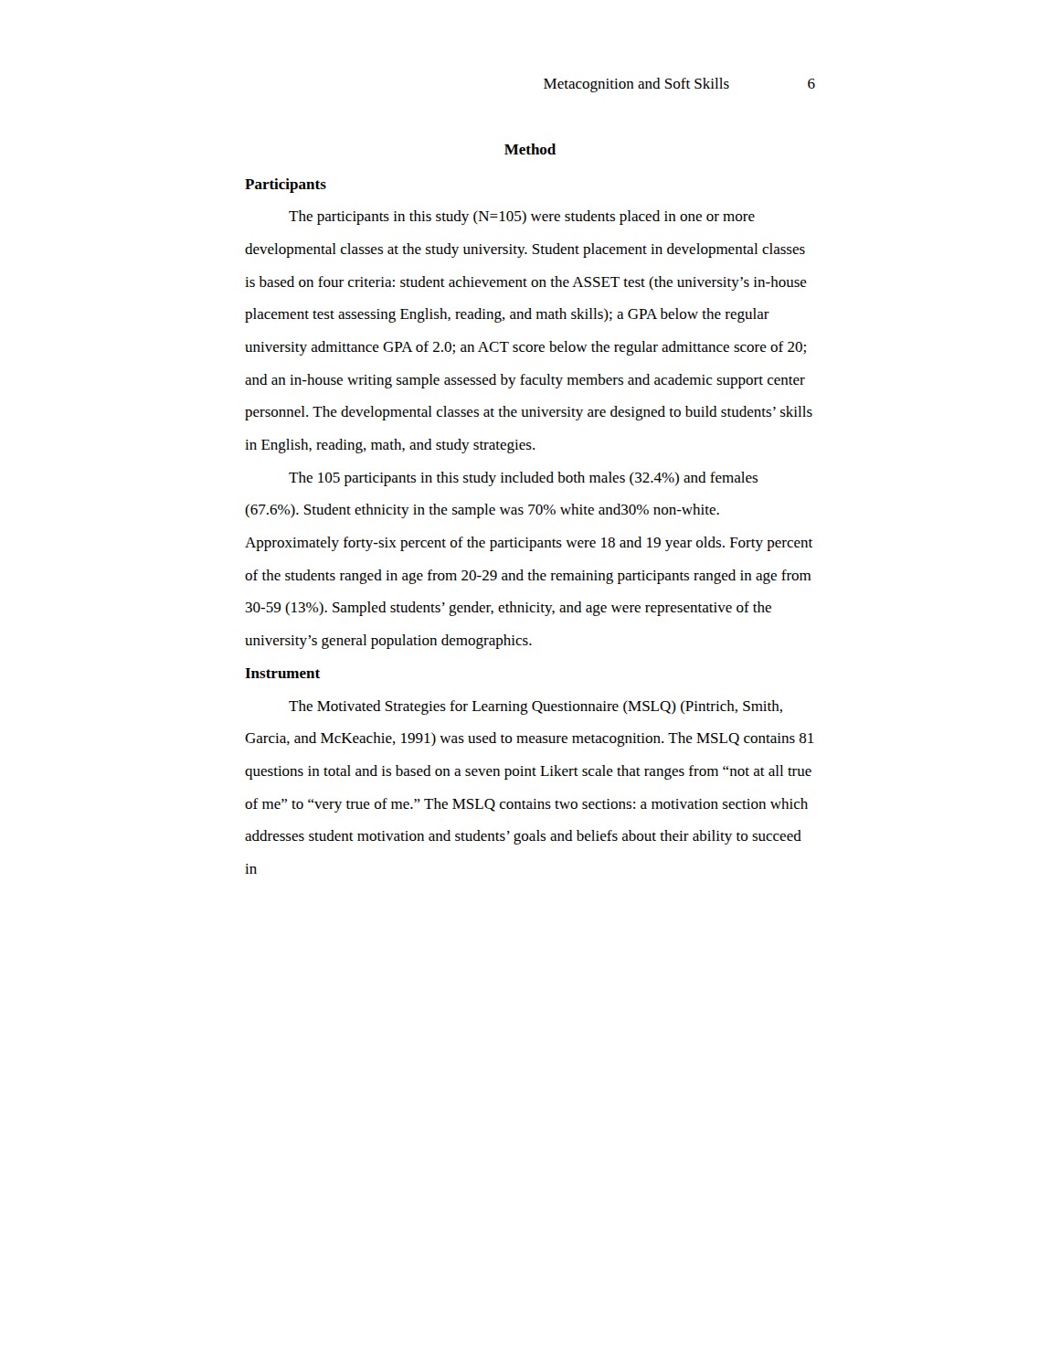Metacognition and Soft Skills6
Method
Participants
The participants in this study (N=105) were students placed in one or more developmental classes at the study university. Student placement in developmental classes is based on four criteria: student achievement on the ASSET test (the university’s in-house placement test assessing English, reading, and math skills); a GPA below the regular university admittance GPA of 2.0; an ACT score below the regular admittance score of 20; and an in-house writing sample assessed by faculty members and academic support center personnel. The developmental classes at the university are designed to build students’ skills in English, reading, math, and study strategies.
The 105 participants in this study included both males (32.4%) and females (67.6%). Student ethnicity in the sample was 70% white and30% non-white. Approximately forty-six percent of the participants were 18 and 19 year olds. Forty percent of the students ranged in age from 20-29 and the remaining participants ranged in age from 30-59 (13%). Sampled students’ gender, ethnicity, and age were representative of the university’s general population demographics.
Instrument
The Motivated Strategies for Learning Questionnaire (MSLQ) (Pintrich, Smith, Garcia, and McKeachie, 1991) was used to measure metacognition. The MSLQ contains 81 questions in total and is based on a seven point Likert scale that ranges from “not at all true of me” to “very true of me.” The MSLQ contains two sections: a motivation section which addresses student motivation and students’ goals and beliefs about their ability to succeed in